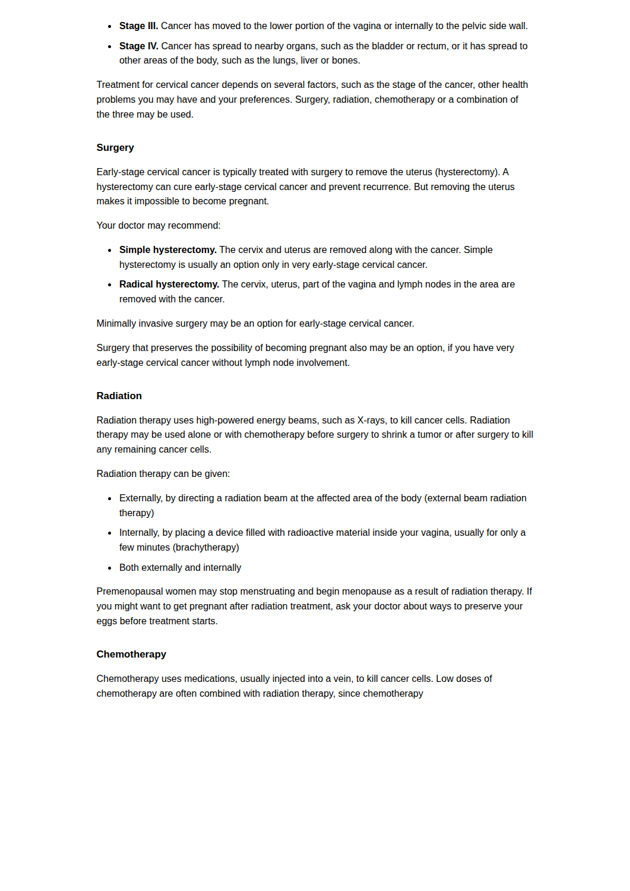Stage III. Cancer has moved to the lower portion of the vagina or internally to the pelvic side wall.
Stage IV. Cancer has spread to nearby organs, such as the bladder or rectum, or it has spread to other areas of the body, such as the lungs, liver or bones.
Treatment for cervical cancer depends on several factors, such as the stage of the cancer, other health problems you may have and your preferences. Surgery, radiation, chemotherapy or a combination of the three may be used.
Surgery
Early-stage cervical cancer is typically treated with surgery to remove the uterus (hysterectomy). A hysterectomy can cure early-stage cervical cancer and prevent recurrence. But removing the uterus makes it impossible to become pregnant.
Your doctor may recommend:
Simple hysterectomy. The cervix and uterus are removed along with the cancer. Simple hysterectomy is usually an option only in very early-stage cervical cancer.
Radical hysterectomy. The cervix, uterus, part of the vagina and lymph nodes in the area are removed with the cancer.
Minimally invasive surgery may be an option for early-stage cervical cancer.
Surgery that preserves the possibility of becoming pregnant also may be an option, if you have very early-stage cervical cancer without lymph node involvement.
Radiation
Radiation therapy uses high-powered energy beams, such as X-rays, to kill cancer cells. Radiation therapy may be used alone or with chemotherapy before surgery to shrink a tumor or after surgery to kill any remaining cancer cells.
Radiation therapy can be given:
Externally, by directing a radiation beam at the affected area of the body (external beam radiation therapy)
Internally, by placing a device filled with radioactive material inside your vagina, usually for only a few minutes (brachytherapy)
Both externally and internally
Premenopausal women may stop menstruating and begin menopause as a result of radiation therapy. If you might want to get pregnant after radiation treatment, ask your doctor about ways to preserve your eggs before treatment starts.
Chemotherapy
Chemotherapy uses medications, usually injected into a vein, to kill cancer cells. Low doses of chemotherapy are often combined with radiation therapy, since chemotherapy